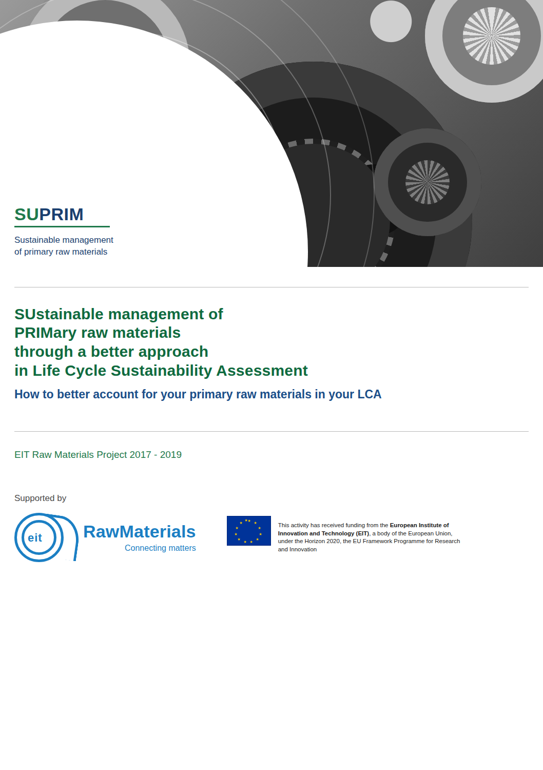SU PRIM
Sustainable management
of primary raw materials
SUstainable management of
PRIMary raw materials
through a better approach
in Life Cycle Sustainability Assessment
How to better account for your primary raw materials in your LCA
EIT Raw Materials Project 2017 - 2019
Supported by
eit
RawMaterials
Connecting matters
This activity has received funding from the European Institute of Innovation and Technology (EIT), a body of the European Union, under the Horizon 2020, the EU Framework Programme for Research and Innovation